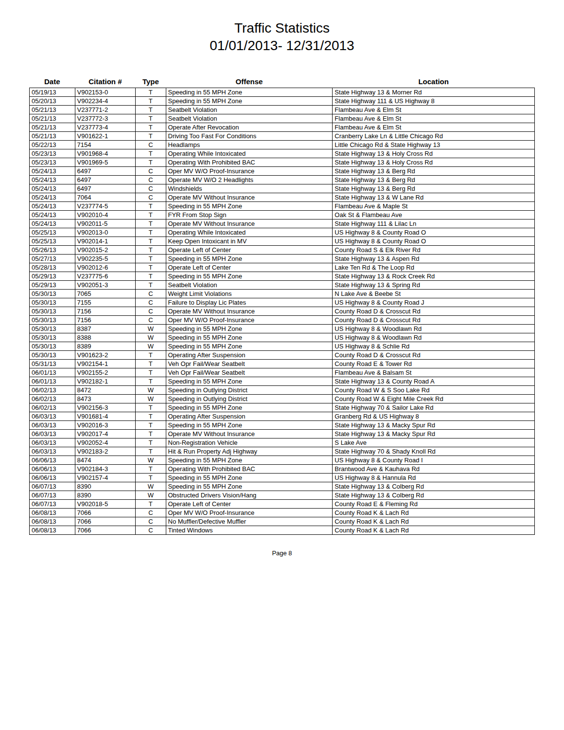Traffic Statistics
01/01/2013- 12/31/2013
| Date | Citation # | Type | Offense | Location |
| --- | --- | --- | --- | --- |
| 05/19/13 | V902153-0 | T | Speeding in 55 MPH Zone | State Highway 13 & Morner Rd |
| 05/20/13 | V902234-4 | T | Speeding in 55 MPH Zone | State Highway 111 & US Highway 8 |
| 05/21/13 | V237771-2 | T | Seatbelt Violation | Flambeau Ave & Elm St |
| 05/21/13 | V237772-3 | T | Seatbelt Violation | Flambeau Ave & Elm St |
| 05/21/13 | V237773-4 | T | Operate After Revocation | Flambeau Ave & Elm St |
| 05/21/13 | V901622-1 | T | Driving Too Fast For Conditions | Cranberry Lake Ln & Little Chicago Rd |
| 05/22/13 | 7154 | C | Headlamps | Little Chicago Rd & State Highway 13 |
| 05/23/13 | V901968-4 | T | Operating While Intoxicated | State Highway 13 & Holy Cross Rd |
| 05/23/13 | V901969-5 | T | Operating With Prohibited BAC | State Highway 13 & Holy Cross Rd |
| 05/24/13 | 6497 | C | Oper MV W/O Proof-Insurance | State Highway 13 & Berg Rd |
| 05/24/13 | 6497 | C | Operate MV W/O 2 Headlights | State Highway 13 & Berg Rd |
| 05/24/13 | 6497 | C | Windshields | State Highway 13 & Berg Rd |
| 05/24/13 | 7064 | C | Operate MV Without Insurance | State Highway 13 & W Lane Rd |
| 05/24/13 | V237774-5 | T | Speeding in 55 MPH Zone | Flambeau Ave & Maple St |
| 05/24/13 | V902010-4 | T | FYR From Stop Sign | Oak St & Flambeau Ave |
| 05/24/13 | V902011-5 | T | Operate MV Without Insurance | State Highway 111 & Lilac Ln |
| 05/25/13 | V902013-0 | T | Operating While Intoxicated | US Highway 8 & County Road O |
| 05/25/13 | V902014-1 | T | Keep Open Intoxicant in MV | US Highway 8 & County Road O |
| 05/26/13 | V902015-2 | T | Operate Left of Center | County Road S & Elk River Rd |
| 05/27/13 | V902235-5 | T | Speeding in 55 MPH Zone | State Highway 13 & Aspen Rd |
| 05/28/13 | V902012-6 | T | Operate Left of Center | Lake Ten Rd & The Loop Rd |
| 05/29/13 | V237775-6 | T | Speeding in 55 MPH Zone | State Highway 13 & Rock Creek Rd |
| 05/29/13 | V902051-3 | T | Seatbelt Violation | State Highway 13 & Spring Rd |
| 05/30/13 | 7065 | C | Weight Limit Violations | N Lake Ave & Beebe St |
| 05/30/13 | 7155 | C | Failure to Display Lic Plates | US Highway 8 & County Road J |
| 05/30/13 | 7156 | C | Operate MV Without Insurance | County Road D & Crosscut Rd |
| 05/30/13 | 7156 | C | Oper MV W/O Proof-Insurance | County Road D & Crosscut Rd |
| 05/30/13 | 8387 | W | Speeding in 55 MPH Zone | US Highway 8 & Woodlawn Rd |
| 05/30/13 | 8388 | W | Speeding in 55 MPH Zone | US Highway 8 & Woodlawn Rd |
| 05/30/13 | 8389 | W | Speeding in 55 MPH Zone | US Highway 8 & Schlie Rd |
| 05/30/13 | V901623-2 | T | Operating After Suspension | County Road D & Crosscut Rd |
| 05/31/13 | V902154-1 | T | Veh Opr Fail/Wear Seatbelt | County Road E & Tower Rd |
| 06/01/13 | V902155-2 | T | Veh Opr Fail/Wear Seatbelt | Flambeau Ave & Balsam St |
| 06/01/13 | V902182-1 | T | Speeding in 55 MPH Zone | State Highway 13 & County Road A |
| 06/02/13 | 8472 | W | Speeding in Outlying District | County Road W & S Soo Lake Rd |
| 06/02/13 | 8473 | W | Speeding in Outlying District | County Road W & Eight Mile Creek Rd |
| 06/02/13 | V902156-3 | T | Speeding in 55 MPH Zone | State Highway 70 & Sailor Lake Rd |
| 06/03/13 | V901681-4 | T | Operating After Suspension | Granberg Rd & US Highway 8 |
| 06/03/13 | V902016-3 | T | Speeding in 55 MPH Zone | State Highway 13 & Macky Spur Rd |
| 06/03/13 | V902017-4 | T | Operate MV Without Insurance | State Highway 13 & Macky Spur Rd |
| 06/03/13 | V902052-4 | T | Non-Registration Vehicle | S Lake Ave |
| 06/03/13 | V902183-2 | T | Hit & Run Property Adj Highway | State Highway 70 & Shady Knoll Rd |
| 06/06/13 | 8474 | W | Speeding in 55 MPH Zone | US Highway 8 & County Road I |
| 06/06/13 | V902184-3 | T | Operating With Prohibited BAC | Brantwood Ave & Kauhava Rd |
| 06/06/13 | V902157-4 | T | Speeding in 55 MPH Zone | US Highway 8 & Hannula Rd |
| 06/07/13 | 8390 | W | Speeding in 55 MPH Zone | State Highway 13 & Colberg Rd |
| 06/07/13 | 8390 | W | Obstructed Drivers Vision/Hang | State Highway 13 & Colberg Rd |
| 06/07/13 | V902018-5 | T | Operate Left of Center | County Road E & Fleming Rd |
| 06/08/13 | 7066 | C | Oper MV W/O Proof-Insurance | County Road K & Lach Rd |
| 06/08/13 | 7066 | C | No Muffler/Defective Muffler | County Road K & Lach Rd |
| 06/08/13 | 7066 | C | Tinted Windows | County Road K & Lach Rd |
Page 8